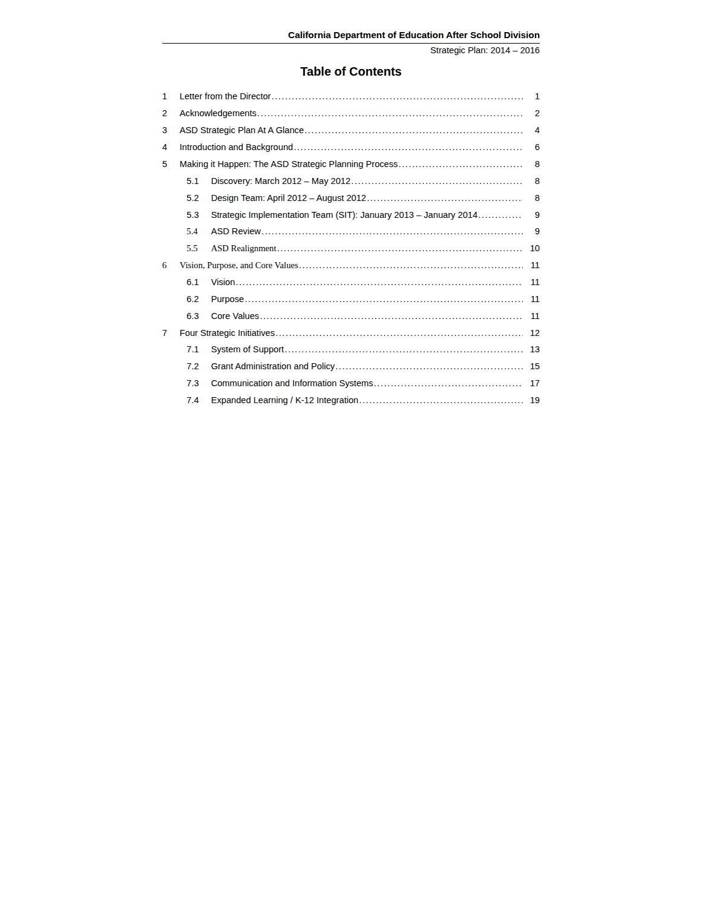California Department of Education After School Division Strategic Plan: 2014 – 2016
Table of Contents
1 Letter from the Director .................................................................................................................. 1
2 Acknowledgements ..................................................................................................................... 2
3 ASD Strategic Plan At A Glance ....................................................................................................... 4
4 Introduction and Background .......................................................................................................... 6
5 Making it Happen: The ASD Strategic Planning Process ..................................................................... 8
5.1 Discovery: March 2012 – May 2012 ............................................................................................. 8
5.2 Design Team: April 2012 – August 2012 ..................................................................................... 8
5.3 Strategic Implementation Team (SIT): January 2013 – January 2014 ....................................... 9
5.4 ASD Review ..................................................................................................................... 9
5.5 ASD Realignment .............................................................................................................. 10
6 Vision, Purpose, and Core Values .............................................................................................. 11
6.1 Vision ............................................................................................................................. 11
6.2 Purpose .......................................................................................................................... 11
6.3 Core Values .................................................................................................................... 11
7 Four Strategic Initiatives .................................................................................................................. 12
7.1 System of Support ......................................................................................................... 13
7.2 Grant Administration and Policy ................................................................................................ 15
7.3 Communication and Information Systems ................................................................................ 17
7.4 Expanded Learning / K-12 Integration ....................................................................................... 19